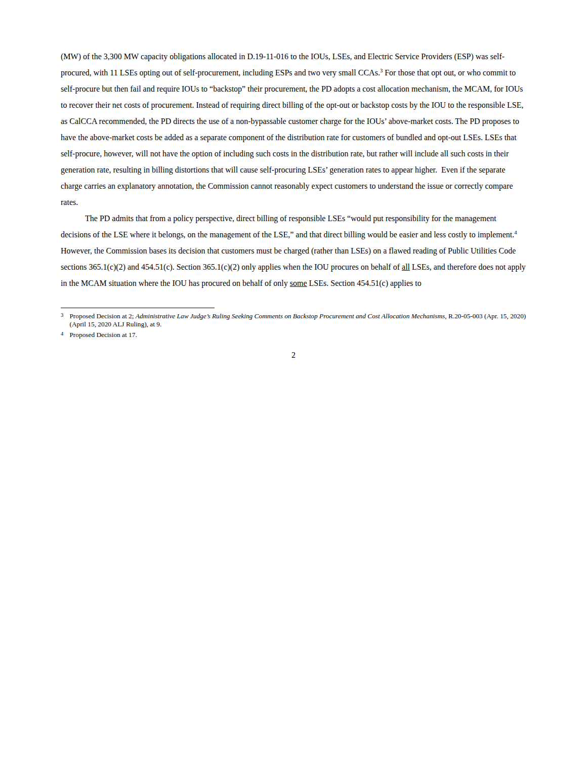(MW) of the 3,300 MW capacity obligations allocated in D.19-11-016 to the IOUs, LSEs, and Electric Service Providers (ESP) was self-procured, with 11 LSEs opting out of self-procurement, including ESPs and two very small CCAs.3 For those that opt out, or who commit to self-procure but then fail and require IOUs to “backstop” their procurement, the PD adopts a cost allocation mechanism, the MCAM, for IOUs to recover their net costs of procurement. Instead of requiring direct billing of the opt-out or backstop costs by the IOU to the responsible LSE, as CalCCA recommended, the PD directs the use of a non-bypassable customer charge for the IOUs’ above-market costs. The PD proposes to have the above-market costs be added as a separate component of the distribution rate for customers of bundled and opt-out LSEs. LSEs that self-procure, however, will not have the option of including such costs in the distribution rate, but rather will include all such costs in their generation rate, resulting in billing distortions that will cause self-procuring LSEs’ generation rates to appear higher. Even if the separate charge carries an explanatory annotation, the Commission cannot reasonably expect customers to understand the issue or correctly compare rates.
The PD admits that from a policy perspective, direct billing of responsible LSEs “would put responsibility for the management decisions of the LSE where it belongs, on the management of the LSE,” and that direct billing would be easier and less costly to implement.4 However, the Commission bases its decision that customers must be charged (rather than LSEs) on a flawed reading of Public Utilities Code sections 365.1(c)(2) and 454.51(c). Section 365.1(c)(2) only applies when the IOU procures on behalf of all LSEs, and therefore does not apply in the MCAM situation where the IOU has procured on behalf of only some LSEs. Section 454.51(c) applies to
3 Proposed Decision at 2; Administrative Law Judge’s Ruling Seeking Comments on Backstop Procurement and Cost Allocation Mechanisms, R.20-05-003 (Apr. 15, 2020) (April 15, 2020 ALJ Ruling), at 9.
4 Proposed Decision at 17.
2